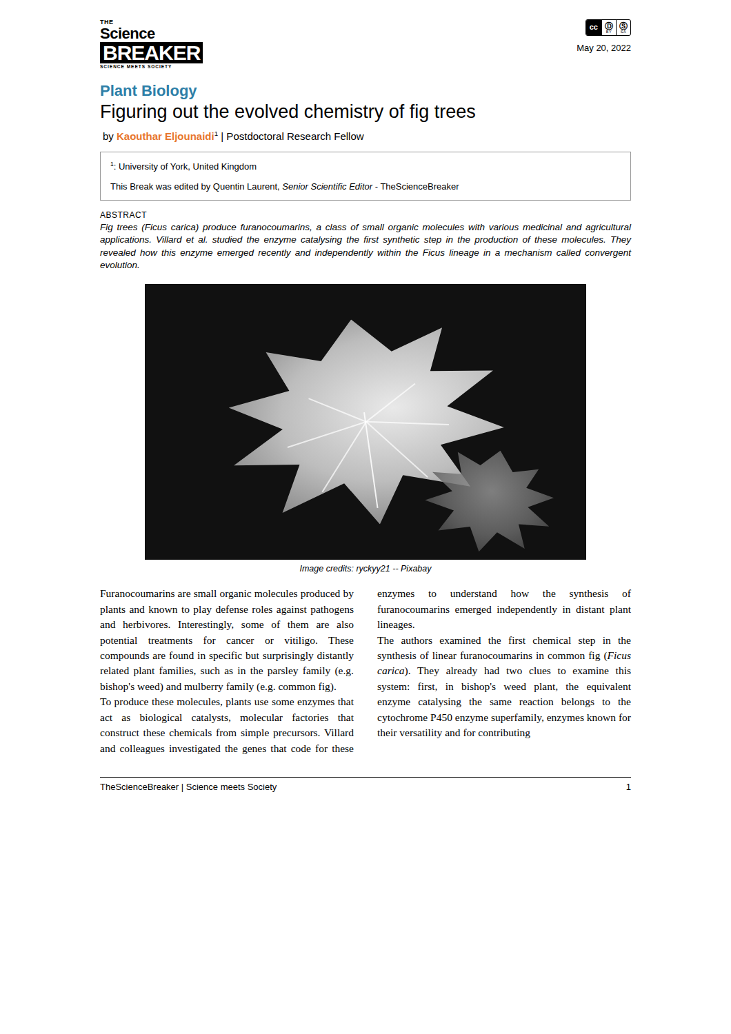THE Science BREAKER SCIENCE MEETS SOCIETY
cc ⒹBY ⓈSA
May 20, 2022
Plant Biology
Figuring out the evolved chemistry of fig trees
by Kaouthar Eljounaidi1 | Postdoctoral Research Fellow
1: University of York, United Kingdom
This Break was edited by Quentin Laurent, Senior Scientific Editor - TheScienceBreaker
ABSTRACT
Fig trees (Ficus carica) produce furanocoumarins, a class of small organic molecules with various medicinal and agricultural applications. Villard et al. studied the enzyme catalysing the first synthetic step in the production of these molecules. They revealed how this enzyme emerged recently and independently within the Ficus lineage in a mechanism called convergent evolution.
Image credits: ryckyy21 -- Pixabay
Furanocoumarins are small organic molecules produced by plants and known to play defense roles against pathogens and herbivores. Interestingly, some of them are also potential treatments for cancer or vitiligo. These compounds are found in specific but surprisingly distantly related plant families, such as in the parsley family (e.g. bishop's weed) and mulberry family (e.g. common fig).
To produce these molecules, plants use some enzymes that act as biological catalysts, molecular factories that construct these chemicals from simple precursors. Villard and colleagues investigated the genes that code for these enzymes to understand how the synthesis of furanocoumarins emerged independently in distant plant lineages.
The authors examined the first chemical step in the synthesis of linear furanocoumarins in common fig (Ficus carica). They already had two clues to examine this system: first, in bishop's weed plant, the equivalent enzyme catalysing the same reaction belongs to the cytochrome P450 enzyme superfamily, enzymes known for their versatility and for contributing
TheScienceBreaker | Science meets Society 1